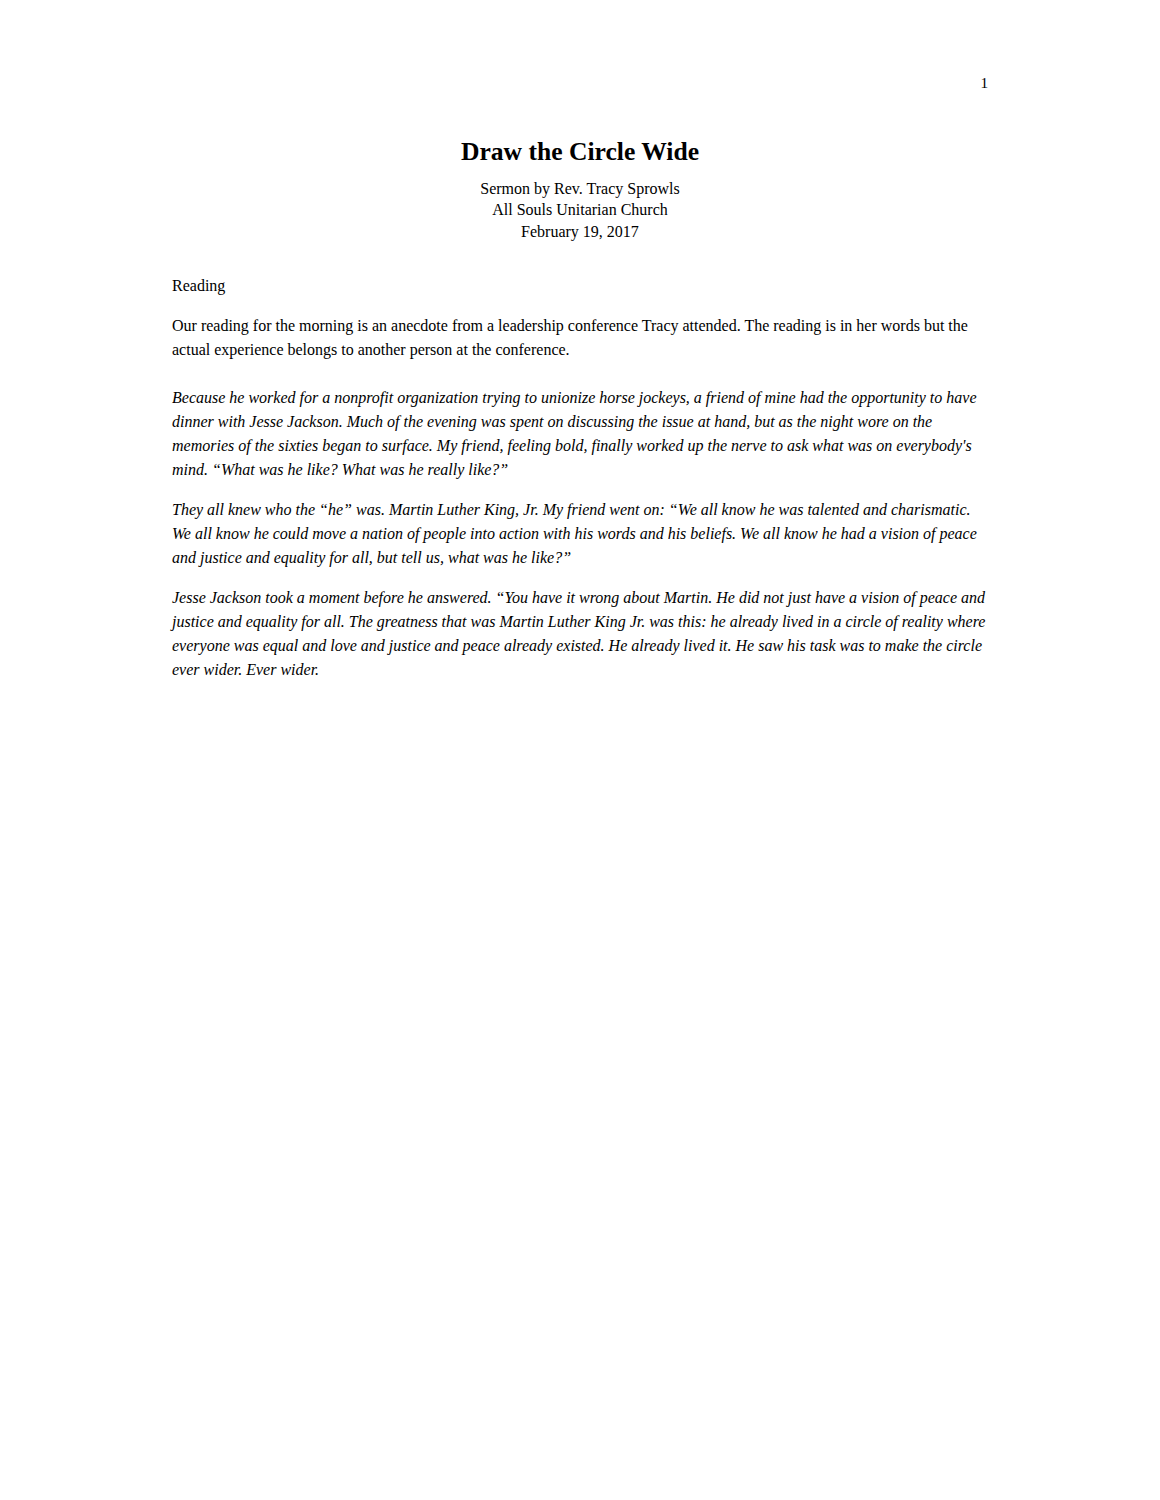1
Draw the Circle Wide
Sermon by Rev. Tracy Sprowls
All Souls Unitarian Church
February 19, 2017
Reading
Our reading for the morning is an anecdote from a leadership conference Tracy attended. The reading is in her words but the actual experience belongs to another person at the conference.
Because he worked for a nonprofit organization trying to unionize horse jockeys, a friend of mine had the opportunity to have dinner with Jesse Jackson. Much of the evening was spent on discussing the issue at hand, but as the night wore on the memories of the sixties began to surface. My friend, feeling bold, finally worked up the nerve to ask what was on everybody's mind. “What was he like? What was he really like?”
They all knew who the “he” was. Martin Luther King, Jr. My friend went on: “We all know he was talented and charismatic. We all know he could move a nation of people into action with his words and his beliefs. We all know he had a vision of peace and justice and equality for all, but tell us, what was he like?”
Jesse Jackson took a moment before he answered. “You have it wrong about Martin. He did not just have a vision of peace and justice and equality for all. The greatness that was Martin Luther King Jr. was this: he already lived in a circle of reality where everyone was equal and love and justice and peace already existed. He already lived it. He saw his task was to make the circle ever wider. Ever wider.